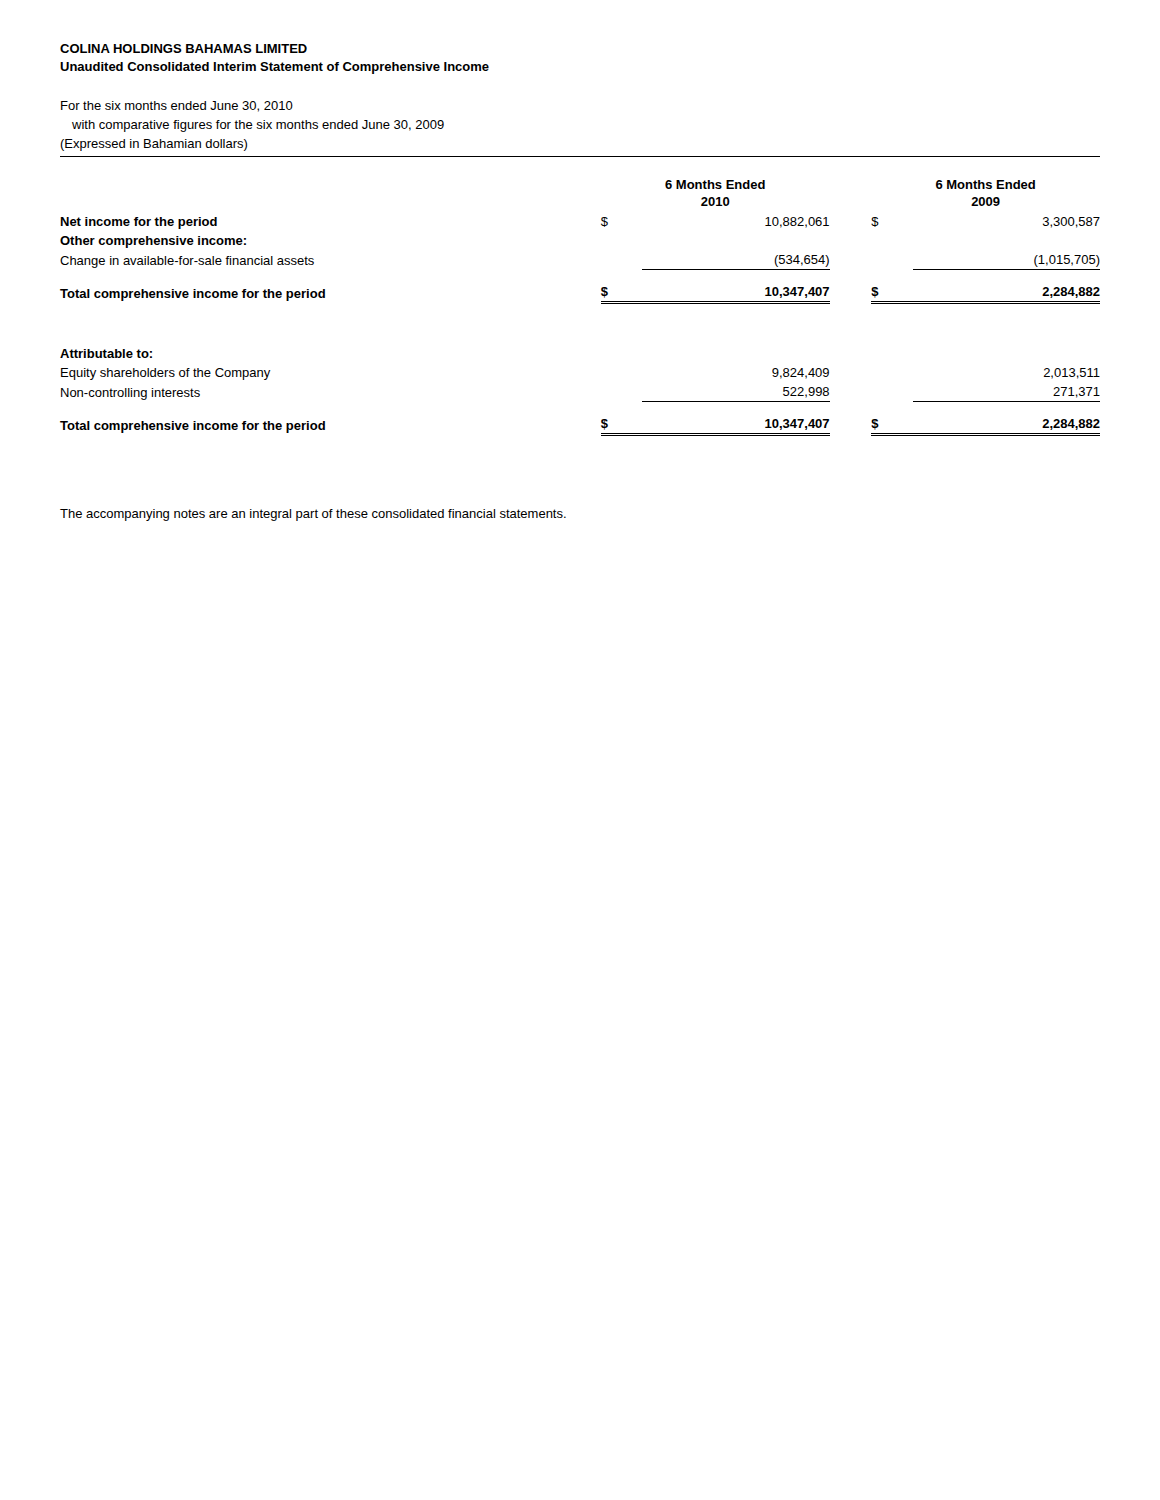COLINA HOLDINGS BAHAMAS LIMITED
Unaudited Consolidated Interim Statement of Comprehensive Income
For the six months ended June 30, 2010
with comparative figures for the six months ended June 30, 2009
(Expressed in Bahamian dollars)
| | 6 Months Ended 2010 | | 6 Months Ended 2009 |
| --- | --- | --- | --- |
| Net income for the period | $ | 10,882,061 | | $ | 3,300,587 |
| Other comprehensive income: | | | | | |
| Change in available-for-sale financial assets | | (534,654) | | | (1,015,705) |
| Total comprehensive income for the period | $ | 10,347,407 | | $ | 2,284,882 |
| Attributable to: | | | | | |
| Equity shareholders of the Company | | 9,824,409 | | | 2,013,511 |
| Non-controlling interests | | 522,998 | | | 271,371 |
| Total comprehensive income for the period | $ | 10,347,407 | | $ | 2,284,882 |
The accompanying notes are an integral part of these consolidated financial statements.